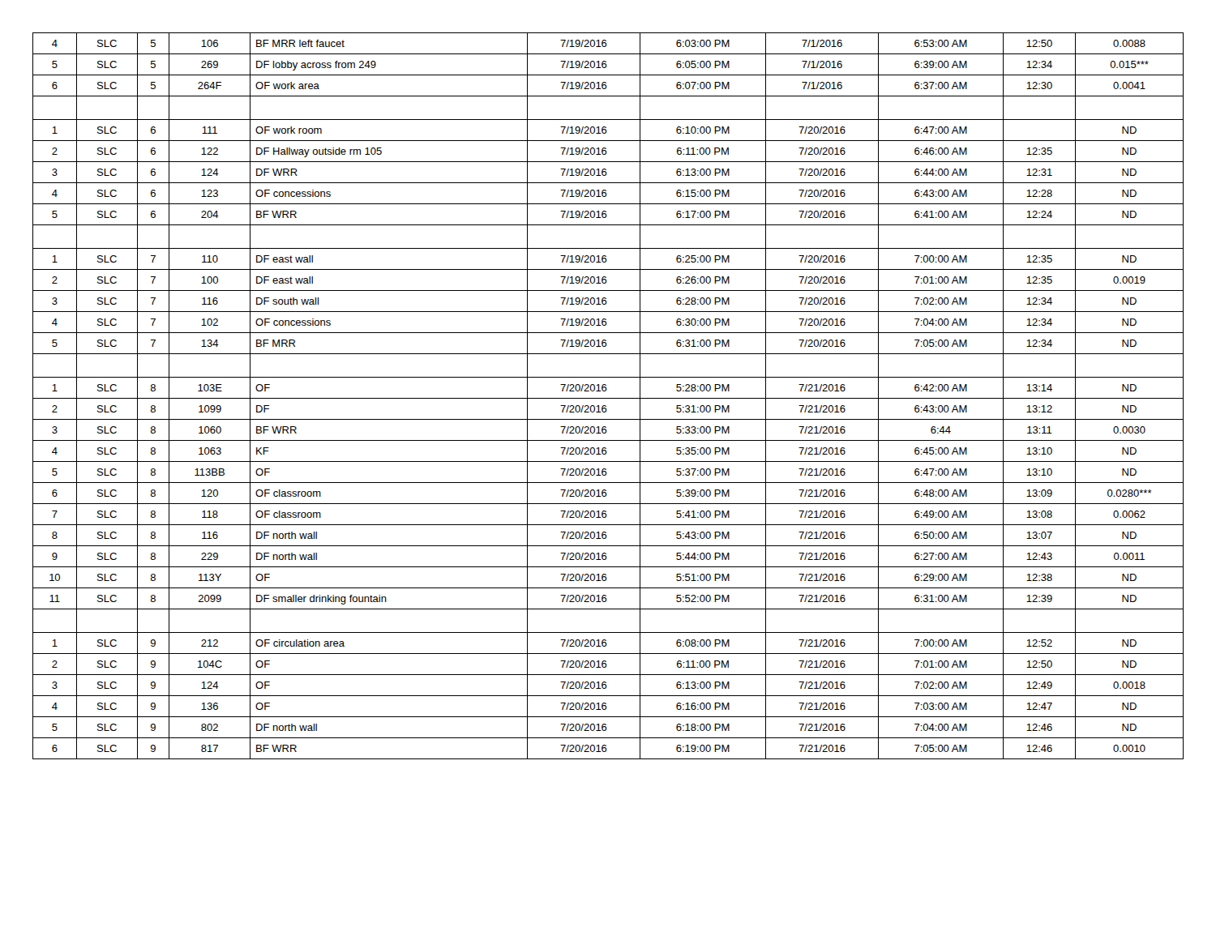| 4 | SLC | 5 | 106 | BF MRR left faucet | 7/19/2016 | 6:03:00 PM | 7/1/2016 | 6:53:00 AM | 12:50 | 0.0088 |
| 5 | SLC | 5 | 269 | DF lobby across from 249 | 7/19/2016 | 6:05:00 PM | 7/1/2016 | 6:39:00 AM | 12:34 | 0.015*** |
| 6 | SLC | 5 | 264F | OF work area | 7/19/2016 | 6:07:00 PM | 7/1/2016 | 6:37:00 AM | 12:30 | 0.0041 |
| 1 | SLC | 6 | 111 | OF work room | 7/19/2016 | 6:10:00 PM | 7/20/2016 | 6:47:00 AM | | ND |
| 2 | SLC | 6 | 122 | DF Hallway outside rm 105 | 7/19/2016 | 6:11:00 PM | 7/20/2016 | 6:46:00 AM | 12:35 | ND |
| 3 | SLC | 6 | 124 | DF WRR | 7/19/2016 | 6:13:00 PM | 7/20/2016 | 6:44:00 AM | 12:31 | ND |
| 4 | SLC | 6 | 123 | OF concessions | 7/19/2016 | 6:15:00 PM | 7/20/2016 | 6:43:00 AM | 12:28 | ND |
| 5 | SLC | 6 | 204 | BF WRR | 7/19/2016 | 6:17:00 PM | 7/20/2016 | 6:41:00 AM | 12:24 | ND |
| 1 | SLC | 7 | 110 | DF east wall | 7/19/2016 | 6:25:00 PM | 7/20/2016 | 7:00:00 AM | 12:35 | ND |
| 2 | SLC | 7 | 100 | DF east wall | 7/19/2016 | 6:26:00 PM | 7/20/2016 | 7:01:00 AM | 12:35 | 0.0019 |
| 3 | SLC | 7 | 116 | DF south wall | 7/19/2016 | 6:28:00 PM | 7/20/2016 | 7:02:00 AM | 12:34 | ND |
| 4 | SLC | 7 | 102 | OF concessions | 7/19/2016 | 6:30:00 PM | 7/20/2016 | 7:04:00 AM | 12:34 | ND |
| 5 | SLC | 7 | 134 | BF MRR | 7/19/2016 | 6:31:00 PM | 7/20/2016 | 7:05:00 AM | 12:34 | ND |
| 1 | SLC | 8 | 103E | OF | 7/20/2016 | 5:28:00 PM | 7/21/2016 | 6:42:00 AM | 13:14 | ND |
| 2 | SLC | 8 | 1099 | DF | 7/20/2016 | 5:31:00 PM | 7/21/2016 | 6:43:00 AM | 13:12 | ND |
| 3 | SLC | 8 | 1060 | BF WRR | 7/20/2016 | 5:33:00 PM | 7/21/2016 | 6:44 | 13:11 | 0.0030 |
| 4 | SLC | 8 | 1063 | KF | 7/20/2016 | 5:35:00 PM | 7/21/2016 | 6:45:00 AM | 13:10 | ND |
| 5 | SLC | 8 | 113BB | OF | 7/20/2016 | 5:37:00 PM | 7/21/2016 | 6:47:00 AM | 13:10 | ND |
| 6 | SLC | 8 | 120 | OF classroom | 7/20/2016 | 5:39:00 PM | 7/21/2016 | 6:48:00 AM | 13:09 | 0.0280*** |
| 7 | SLC | 8 | 118 | OF classroom | 7/20/2016 | 5:41:00 PM | 7/21/2016 | 6:49:00 AM | 13:08 | 0.0062 |
| 8 | SLC | 8 | 116 | DF north wall | 7/20/2016 | 5:43:00 PM | 7/21/2016 | 6:50:00 AM | 13:07 | ND |
| 9 | SLC | 8 | 229 | DF north wall | 7/20/2016 | 5:44:00 PM | 7/21/2016 | 6:27:00 AM | 12:43 | 0.0011 |
| 10 | SLC | 8 | 113Y | OF | 7/20/2016 | 5:51:00 PM | 7/21/2016 | 6:29:00 AM | 12:38 | ND |
| 11 | SLC | 8 | 2099 | DF smaller drinking fountain | 7/20/2016 | 5:52:00 PM | 7/21/2016 | 6:31:00 AM | 12:39 | ND |
| 1 | SLC | 9 | 212 | OF circulation area | 7/20/2016 | 6:08:00 PM | 7/21/2016 | 7:00:00 AM | 12:52 | ND |
| 2 | SLC | 9 | 104C | OF | 7/20/2016 | 6:11:00 PM | 7/21/2016 | 7:01:00 AM | 12:50 | ND |
| 3 | SLC | 9 | 124 | OF | 7/20/2016 | 6:13:00 PM | 7/21/2016 | 7:02:00 AM | 12:49 | 0.0018 |
| 4 | SLC | 9 | 136 | OF | 7/20/2016 | 6:16:00 PM | 7/21/2016 | 7:03:00 AM | 12:47 | ND |
| 5 | SLC | 9 | 802 | DF north wall | 7/20/2016 | 6:18:00 PM | 7/21/2016 | 7:04:00 AM | 12:46 | ND |
| 6 | SLC | 9 | 817 | BF WRR | 7/20/2016 | 6:19:00 PM | 7/21/2016 | 7:05:00 AM | 12:46 | 0.0010 |